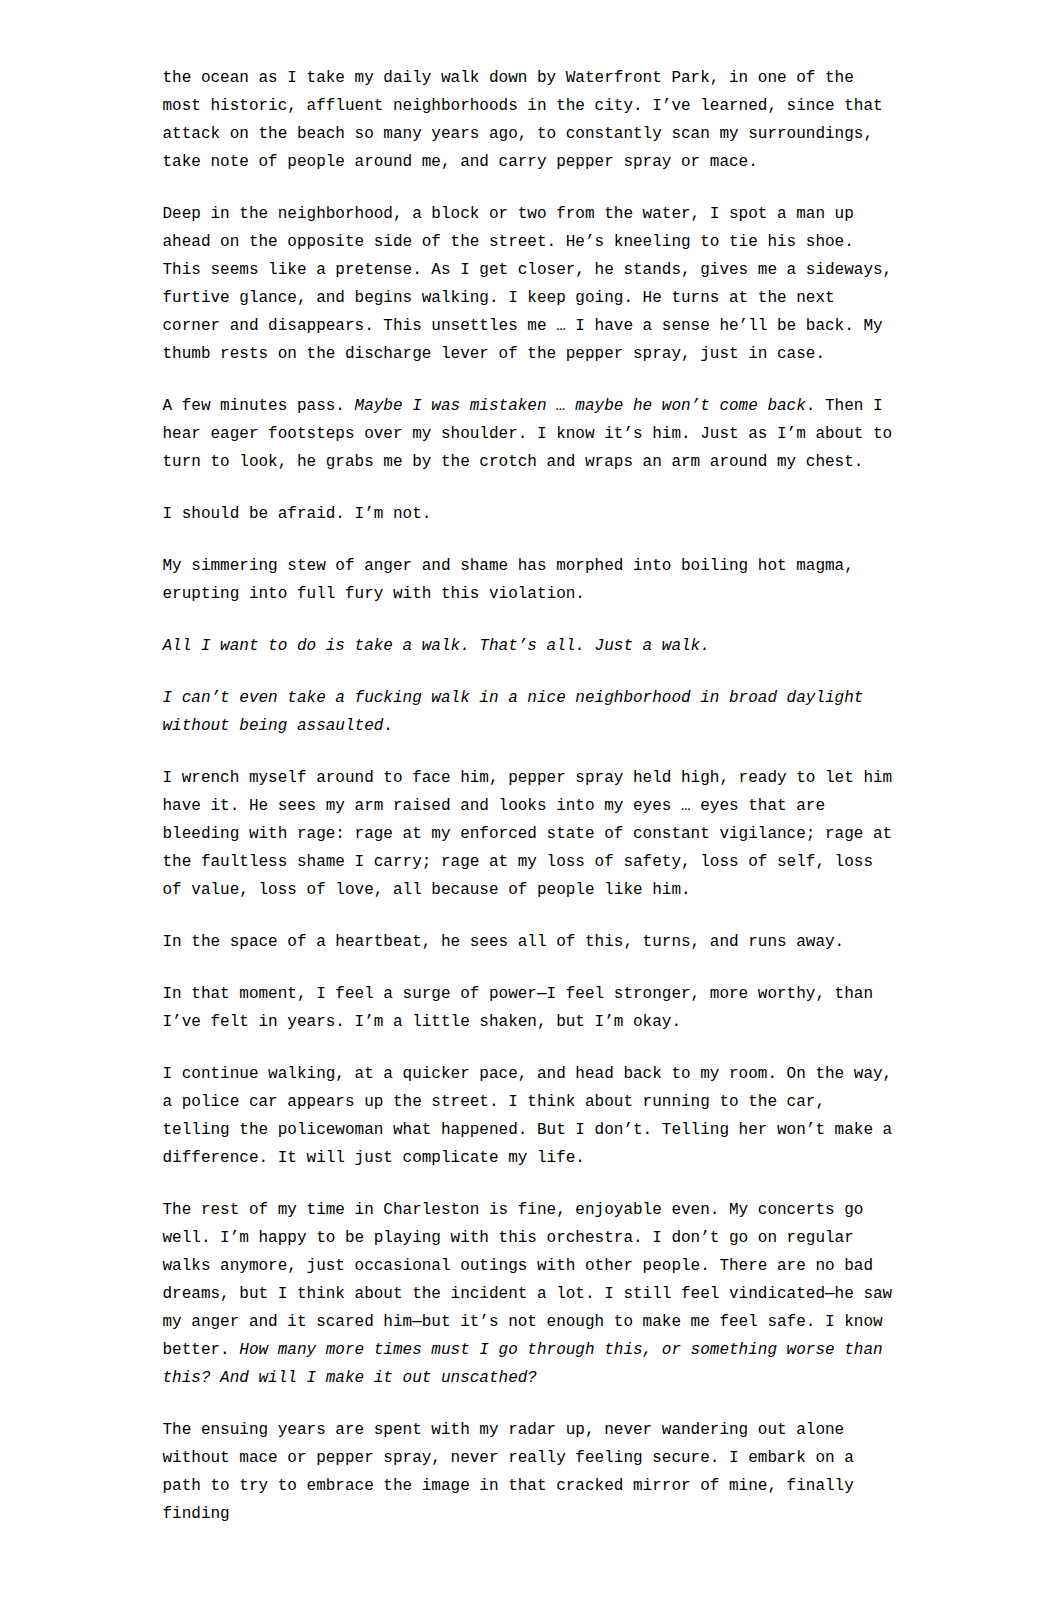the ocean as I take my daily walk down by Waterfront Park, in one of the most historic, affluent neighborhoods in the city. I’ve learned, since that attack on the beach so many years ago, to constantly scan my surroundings, take note of people around me, and carry pepper spray or mace.
Deep in the neighborhood, a block or two from the water, I spot a man up ahead on the opposite side of the street. He’s kneeling to tie his shoe. This seems like a pretense. As I get closer, he stands, gives me a sideways, furtive glance, and begins walking. I keep going. He turns at the next corner and disappears. This unsettles me … I have a sense he’ll be back. My thumb rests on the discharge lever of the pepper spray, just in case.
A few minutes pass. Maybe I was mistaken … maybe he won’t come back. Then I hear eager footsteps over my shoulder. I know it’s him. Just as I’m about to turn to look, he grabs me by the crotch and wraps an arm around my chest.
I should be afraid. I’m not.
My simmering stew of anger and shame has morphed into boiling hot magma, erupting into full fury with this violation.
All I want to do is take a walk. That’s all. Just a walk.
I can’t even take a fucking walk in a nice neighborhood in broad daylight without being assaulted.
I wrench myself around to face him, pepper spray held high, ready to let him have it. He sees my arm raised and looks into my eyes … eyes that are bleeding with rage: rage at my enforced state of constant vigilance; rage at the faultless shame I carry; rage at my loss of safety, loss of self, loss of value, loss of love, all because of people like him.
In the space of a heartbeat, he sees all of this, turns, and runs away.
In that moment, I feel a surge of power—I feel stronger, more worthy, than I’ve felt in years. I’m a little shaken, but I’m okay.
I continue walking, at a quicker pace, and head back to my room. On the way, a police car appears up the street. I think about running to the car, telling the policewoman what happened. But I don’t. Telling her won’t make a difference. It will just complicate my life.
The rest of my time in Charleston is fine, enjoyable even. My concerts go well. I’m happy to be playing with this orchestra. I don’t go on regular walks anymore, just occasional outings with other people. There are no bad dreams, but I think about the incident a lot. I still feel vindicated—he saw my anger and it scared him—but it’s not enough to make me feel safe. I know better. How many more times must I go through this, or something worse than this? And will I make it out unscathed?
The ensuing years are spent with my radar up, never wandering out alone without mace or pepper spray, never really feeling secure. I embark on a path to try to embrace the image in that cracked mirror of mine, finally finding